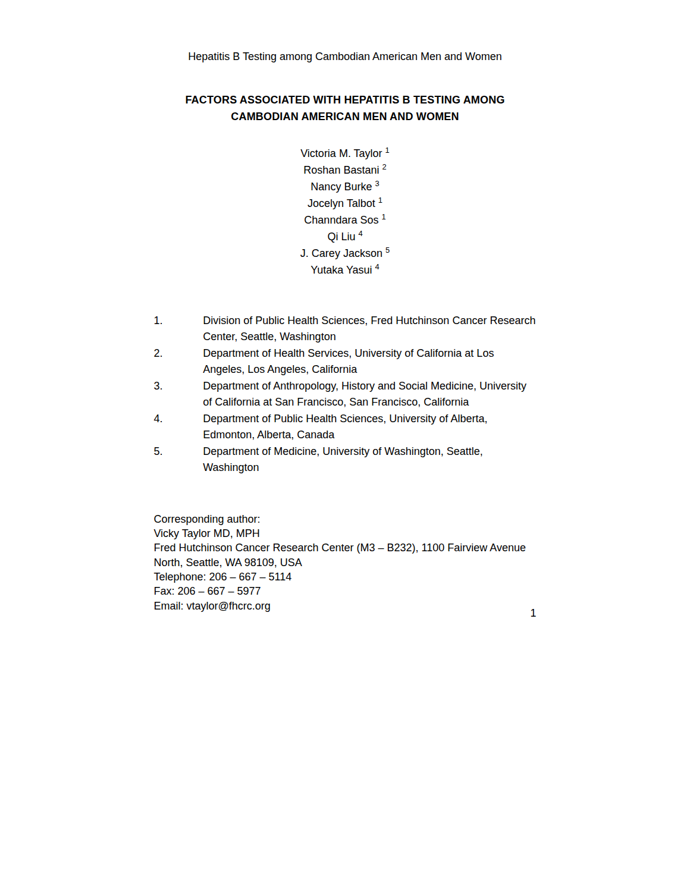Hepatitis B Testing among Cambodian American Men and Women
Factors Associated with Hepatitis B Testing among Cambodian American Men and Women
Victoria M. Taylor 1
Roshan Bastani 2
Nancy Burke 3
Jocelyn Talbot 1
Channdara Sos 1
Qi Liu 4
J. Carey Jackson 5
Yutaka Yasui 4
Division of Public Health Sciences, Fred Hutchinson Cancer Research Center, Seattle, Washington
Department of Health Services, University of California at Los Angeles, Los Angeles, California
Department of Anthropology, History and Social Medicine, University of California at San Francisco, San Francisco, California
Department of Public Health Sciences, University of Alberta, Edmonton, Alberta, Canada
Department of Medicine, University of Washington, Seattle, Washington
Corresponding author:
Vicky Taylor MD, MPH
Fred Hutchinson Cancer Research Center (M3 – B232), 1100 Fairview Avenue North, Seattle, WA 98109, USA
Telephone: 206 – 667 – 5114
Fax: 206 – 667 – 5977
Email: vtaylor@fhcrc.org
1